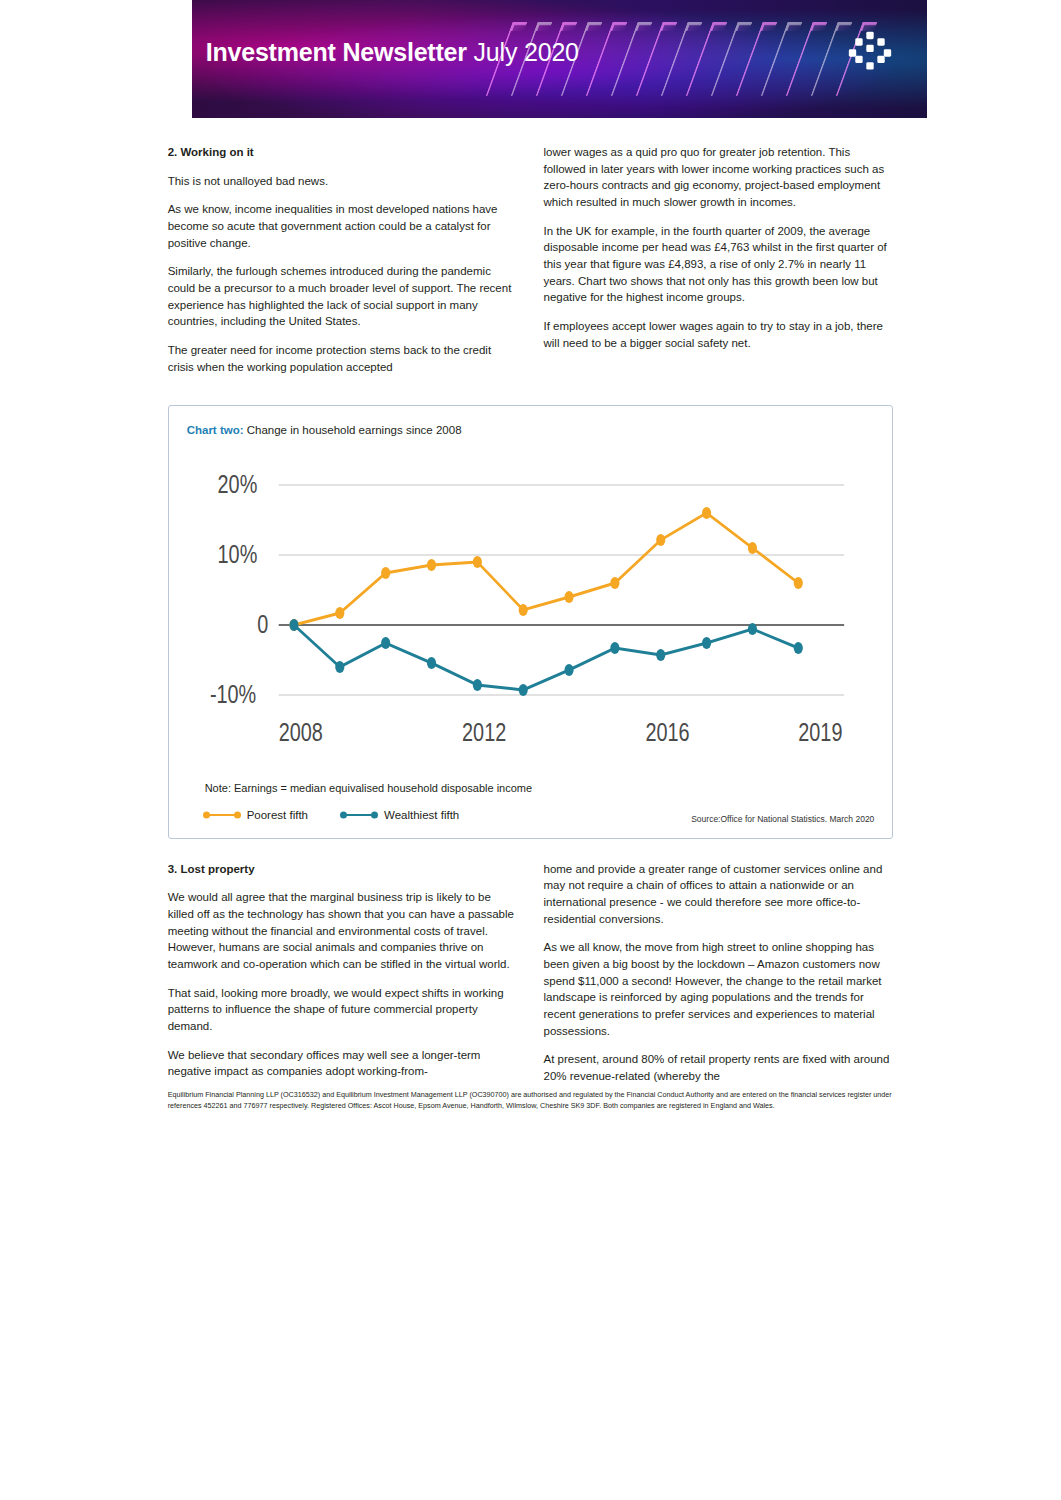Investment Newsletter July 2020
2. Working on it
This is not unalloyed bad news.
As we know, income inequalities in most developed nations have become so acute that government action could be a catalyst for positive change.
Similarly, the furlough schemes introduced during the pandemic could be a precursor to a much broader level of support. The recent experience has highlighted the lack of social support in many countries, including the United States.
The greater need for income protection stems back to the credit crisis when the working population accepted
lower wages as a quid pro quo for greater job retention. This followed in later years with lower income working practices such as zero-hours contracts and gig economy, project-based employment which resulted in much slower growth in incomes.
In the UK for example, in the fourth quarter of 2009, the average disposable income per head was £4,763 whilst in the first quarter of this year that figure was £4,893, a rise of only 2.7% in nearly 11 years. Chart two shows that not only has this growth been low but negative for the highest income groups.
If employees accept lower wages again to try to stay in a job, there will need to be a bigger social safety net.
Chart two: Change in household earnings since 2008
20% 10% 0 -10% 2008 2012 2016 2019
Note: Earnings = median equivalised household disposable income
Poorest fifth
Wealthiest fifth
Source:Office for National Statistics. March 2020
3. Lost property
We would all agree that the marginal business trip is likely to be killed off as the technology has shown that you can have a passable meeting without the financial and environmental costs of travel. However, humans are social animals and companies thrive on teamwork and co-operation which can be stifled in the virtual world.
That said, looking more broadly, we would expect shifts in working patterns to influence the shape of future commercial property demand.
We believe that secondary offices may well see a longer-term negative impact as companies adopt working-from-
home and provide a greater range of customer services online and may not require a chain of offices to attain a nationwide or an international presence - we could therefore see more office-to-residential conversions.
As we all know, the move from high street to online shopping has been given a big boost by the lockdown – Amazon customers now spend $11,000 a second! However, the change to the retail market landscape is reinforced by aging populations and the trends for recent generations to prefer services and experiences to material possessions.
At present, around 80% of retail property rents are fixed with around 20% revenue-related (whereby the
Equilibrium Financial Planning LLP (OC316532) and Equilibrium Investment Management LLP (OC390700) are authorised and regulated by the Financial Conduct Authority and are entered on the financial services register under references 452261 and 776977 respectively. Registered Offices: Ascot House, Epsom Avenue, Handforth, Wilmslow, Cheshire SK9 3DF. Both companies are registered in England and Wales.